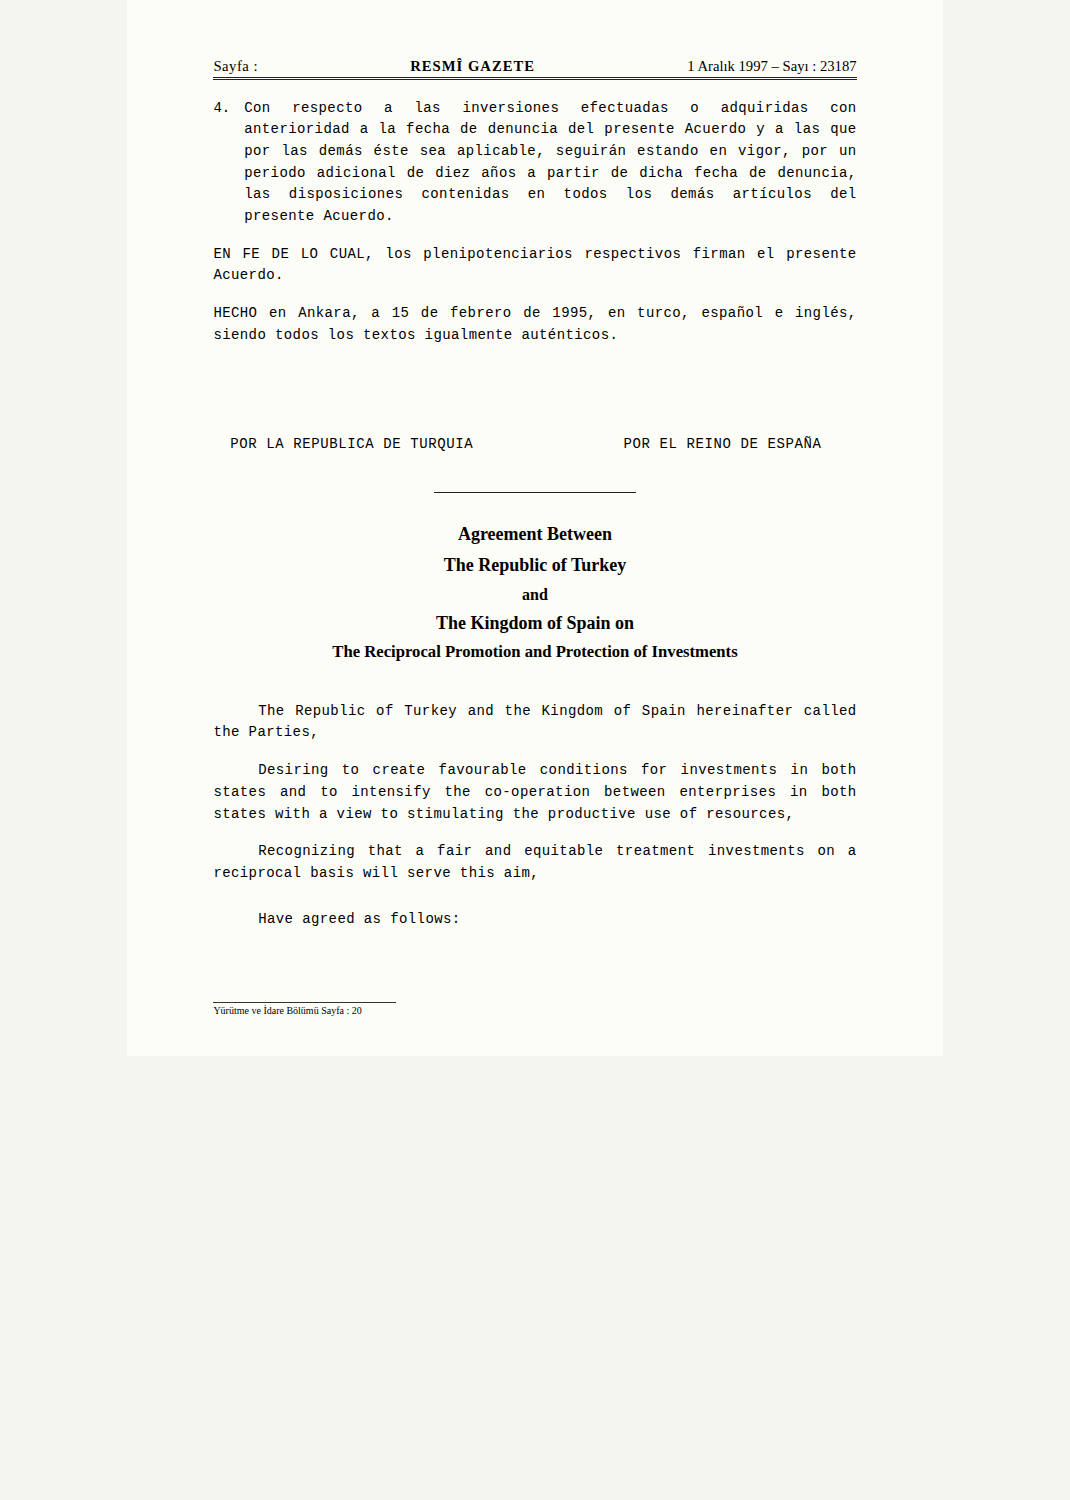Sayfa : RESMÎ GAZETE 1 Aralık 1997 – Sayı : 23187
4. Con respecto a las inversiones efectuadas o adquiridas con anterioridad a la fecha de denuncia del presente Acuerdo y a las que por las demás éste sea aplicable, seguirán estando en vigor, por un periodo adicional de diez años a partir de dicha fecha de denuncia, las disposiciones contenidas en todos los demás artículos del presente Acuerdo.
EN FE DE LO CUAL, los plenipotenciarios respectivos firman el presente Acuerdo.
HECHO en Ankara, a 15 de febrero de 1995, en turco, español e inglés, siendo todos los textos igualmente auténticos.
POR LA REPUBLICA DE TURQUIA POR EL REINO DE ESPAÑA
Agreement Between
The Republic of Turkey
and
The Kingdom of Spain on
The Reciprocal Promotion and Protection of Investments
The Republic of Turkey and the Kingdom of Spain hereinafter called the Parties,
Desiring to create favourable conditions for investments in both states and to intensify the co-operation between enterprises in both states with a view to stimulating the productive use of resources,
Recognizing that a fair and equitable treatment investments on a reciprocal basis will serve this aim,
Have agreed as follows:
Yürütme ve İdare Bölümü Sayfa : 20